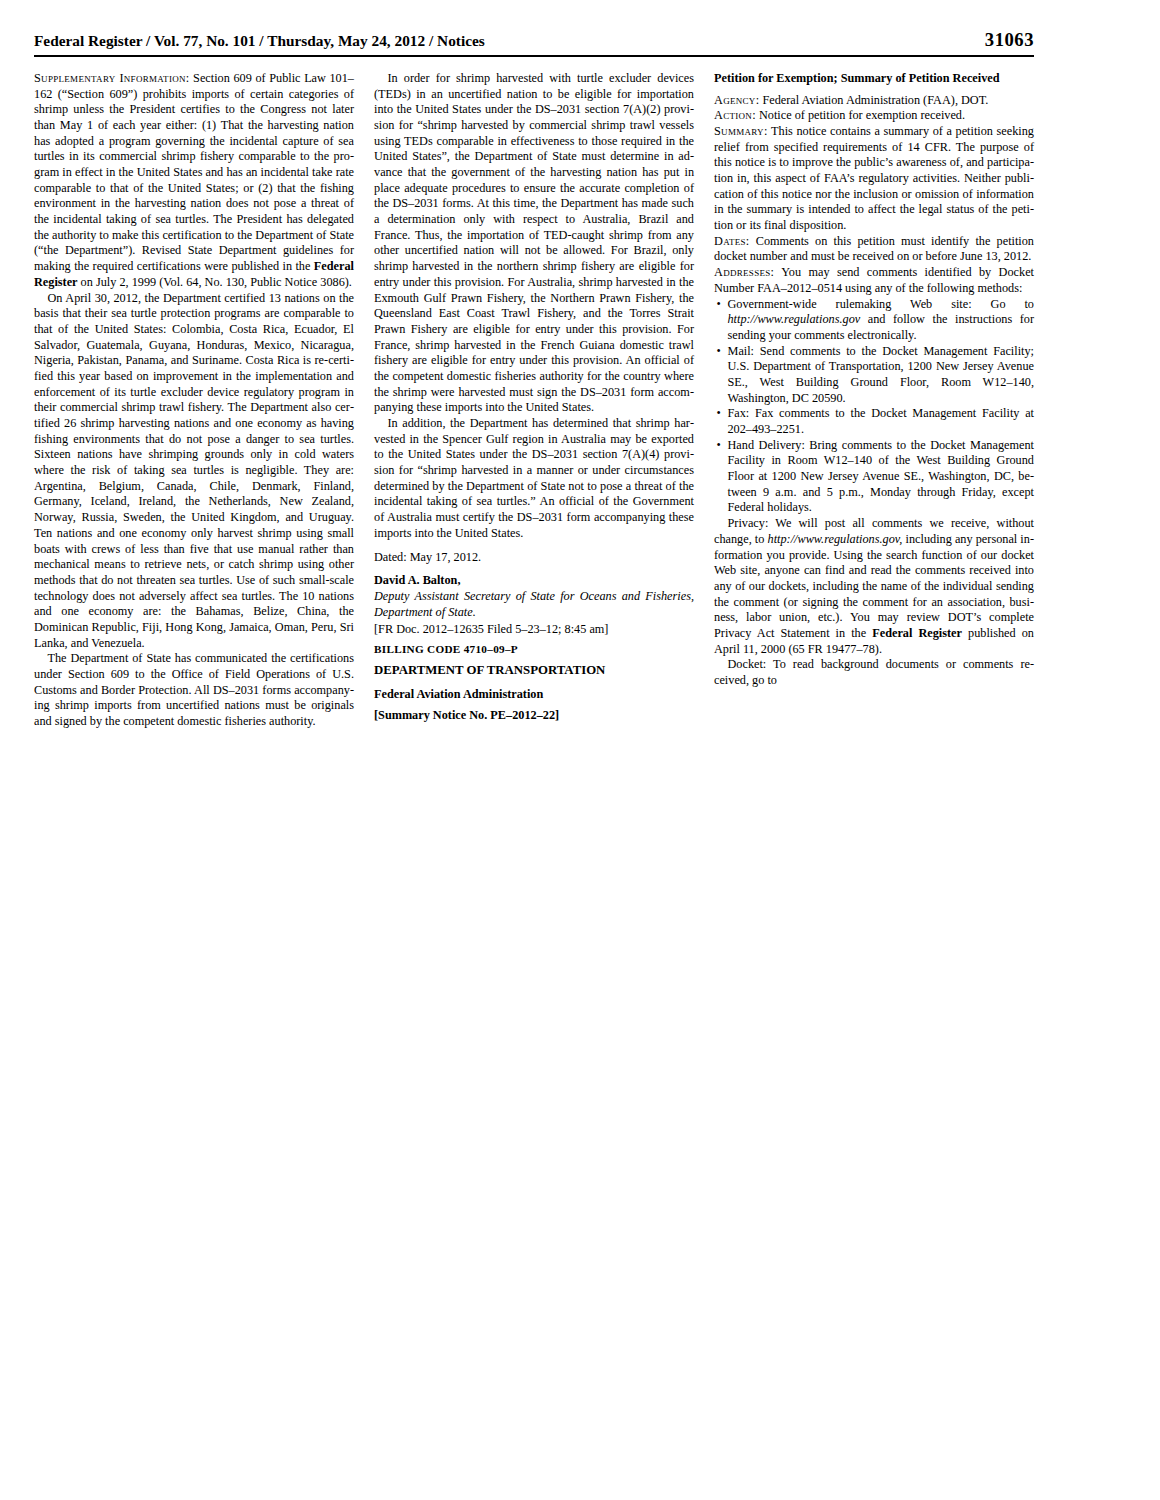Federal Register / Vol. 77, No. 101 / Thursday, May 24, 2012 / Notices
31063
Supplementary Information: Section 609 of Public Law 101–162 (“Section 609”) prohibits imports of certain categories of shrimp unless the President certifies to the Congress not later than May 1 of each year either: (1) That the harvesting nation has adopted a program governing the incidental capture of sea turtles in its commercial shrimp fishery comparable to the program in effect in the United States and has an incidental take rate comparable to that of the United States; or (2) that the fishing environment in the harvesting nation does not pose a threat of the incidental taking of sea turtles. The President has delegated the authority to make this certification to the Department of State (“the Department”). Revised State Department guidelines for making the required certifications were published in the Federal Register on July 2, 1999 (Vol. 64, No. 130, Public Notice 3086).
On April 30, 2012, the Department certified 13 nations on the basis that their sea turtle protection programs are comparable to that of the United States: Colombia, Costa Rica, Ecuador, El Salvador, Guatemala, Guyana, Honduras, Mexico, Nicaragua, Nigeria, Pakistan, Panama, and Suriname. Costa Rica is re-certified this year based on improvement in the implementation and enforcement of its turtle excluder device regulatory program in their commercial shrimp trawl fishery. The Department also certified 26 shrimp harvesting nations and one economy as having fishing environments that do not pose a danger to sea turtles. Sixteen nations have shrimping grounds only in cold waters where the risk of taking sea turtles is negligible. They are: Argentina, Belgium, Canada, Chile, Denmark, Finland, Germany, Iceland, Ireland, the Netherlands, New Zealand, Norway, Russia, Sweden, the United Kingdom, and Uruguay. Ten nations and one economy only harvest shrimp using small boats with crews of less than five that use manual rather than mechanical means to retrieve nets, or catch shrimp using other methods that do not threaten sea turtles. Use of such small-scale technology does not adversely affect sea turtles. The 10 nations and one economy are: the Bahamas, Belize, China, the Dominican Republic, Fiji, Hong Kong, Jamaica, Oman, Peru, Sri Lanka, and Venezuela.
The Department of State has communicated the certifications under Section 609 to the Office of Field Operations of U.S. Customs and Border Protection. All DS–2031 forms accompanying shrimp imports from uncertified nations must be originals and signed by the competent domestic fisheries authority.
In order for shrimp harvested with turtle excluder devices (TEDs) in an uncertified nation to be eligible for importation into the United States under the DS–2031 section 7(A)(2) provision for “shrimp harvested by commercial shrimp trawl vessels using TEDs comparable in effectiveness to those required in the United States”, the Department of State must determine in advance that the government of the harvesting nation has put in place adequate procedures to ensure the accurate completion of the DS–2031 forms. At this time, the Department has made such a determination only with respect to Australia, Brazil and France. Thus, the importation of TED-caught shrimp from any other uncertified nation will not be allowed. For Brazil, only shrimp harvested in the northern shrimp fishery are eligible for entry under this provision. For Australia, shrimp harvested in the Exmouth Gulf Prawn Fishery, the Northern Prawn Fishery, the Queensland East Coast Trawl Fishery, and the Torres Strait Prawn Fishery are eligible for entry under this provision. For France, shrimp harvested in the French Guiana domestic trawl fishery are eligible for entry under this provision. An official of the competent domestic fisheries authority for the country where the shrimp were harvested must sign the DS–2031 form accompanying these imports into the United States.
In addition, the Department has determined that shrimp harvested in the Spencer Gulf region in Australia may be exported to the United States under the DS–2031 section 7(A)(4) provision for “shrimp harvested in a manner or under circumstances determined by the Department of State not to pose a threat of the incidental taking of sea turtles.” An official of the Government of Australia must certify the DS–2031 form accompanying these imports into the United States.
Dated: May 17, 2012.
David A. Balton,
Deputy Assistant Secretary of State for Oceans and Fisheries, Department of State.
[FR Doc. 2012–12635 Filed 5–23–12; 8:45 am]
BILLING CODE 4710–09–P
DEPARTMENT OF TRANSPORTATION
Federal Aviation Administration
[Summary Notice No. PE–2012–22]
Petition for Exemption; Summary of Petition Received
Agency: Federal Aviation Administration (FAA), DOT.
Action: Notice of petition for exemption received.
Summary: This notice contains a summary of a petition seeking relief from specified requirements of 14 CFR. The purpose of this notice is to improve the public’s awareness of, and participation in, this aspect of FAA’s regulatory activities. Neither publication of this notice nor the inclusion or omission of information in the summary is intended to affect the legal status of the petition or its final disposition.
Dates: Comments on this petition must identify the petition docket number and must be received on or before June 13, 2012.
Addresses: You may send comments identified by Docket Number FAA–2012–0514 using any of the following methods:
Government-wide rulemaking Web site: Go to http://www.regulations.gov and follow the instructions for sending your comments electronically.
Mail: Send comments to the Docket Management Facility; U.S. Department of Transportation, 1200 New Jersey Avenue SE., West Building Ground Floor, Room W12–140, Washington, DC 20590.
Fax: Fax comments to the Docket Management Facility at 202–493–2251.
Hand Delivery: Bring comments to the Docket Management Facility in Room W12–140 of the West Building Ground Floor at 1200 New Jersey Avenue SE., Washington, DC, between 9 a.m. and 5 p.m., Monday through Friday, except Federal holidays.
Privacy: We will post all comments we receive, without change, to http://www.regulations.gov, including any personal information you provide. Using the search function of our docket Web site, anyone can find and read the comments received into any of our dockets, including the name of the individual sending the comment (or signing the comment for an association, business, labor union, etc.). You may review DOT’s complete Privacy Act Statement in the Federal Register published on April 11, 2000 (65 FR 19477–78).
Docket: To read background documents or comments received, go to